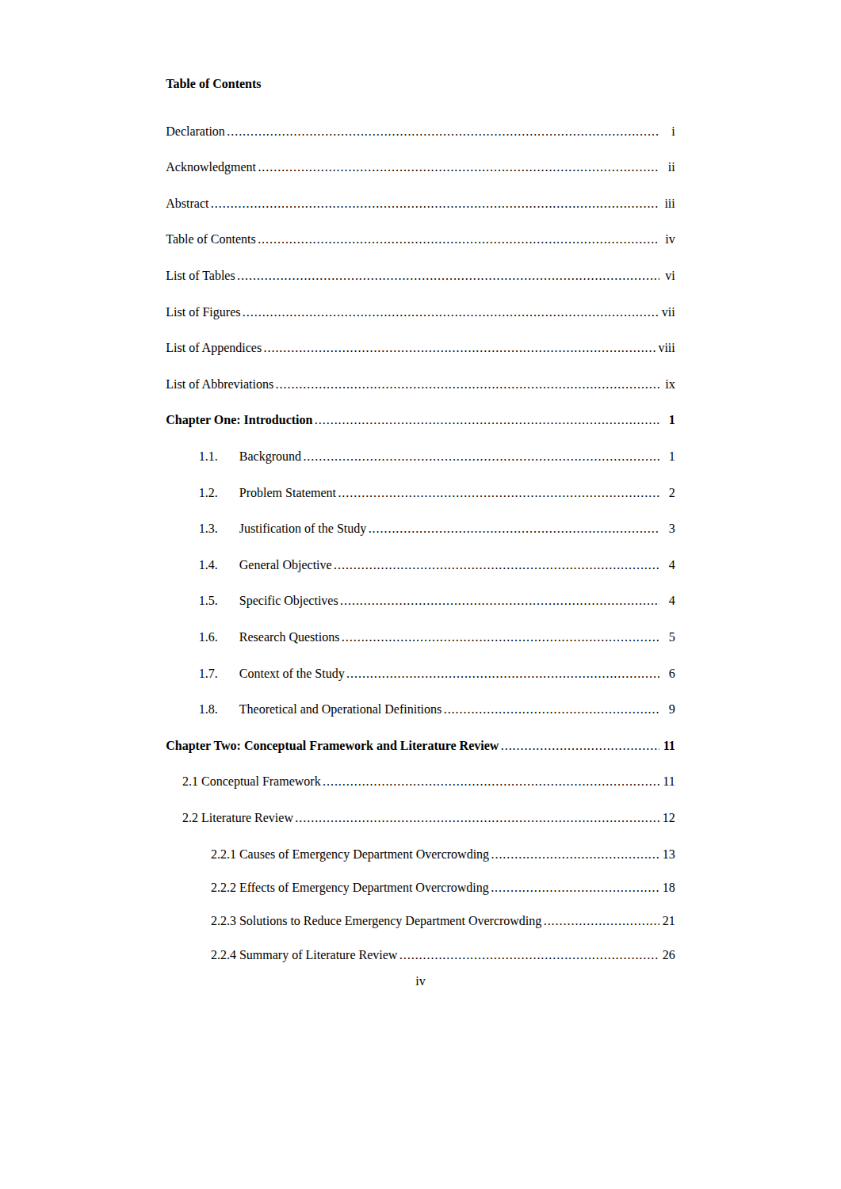Table of Contents
Declaration i
Acknowledgment ii
Abstract iii
Table of Contents iv
List of Tables vi
List of Figures vii
List of Appendices viii
List of Abbreviations ix
Chapter One: Introduction 1
1.1. Background 1
1.2. Problem Statement 2
1.3. Justification of the Study 3
1.4. General Objective 4
1.5. Specific Objectives 4
1.6. Research Questions 5
1.7. Context of the Study 6
1.8. Theoretical and Operational Definitions 9
Chapter Two: Conceptual Framework and Literature Review 11
2.1 Conceptual Framework 11
2.2 Literature Review 12
2.2.1 Causes of Emergency Department Overcrowding 13
2.2.2 Effects of Emergency Department Overcrowding 18
2.2.3 Solutions to Reduce Emergency Department Overcrowding 21
2.2.4 Summary of Literature Review 26
iv